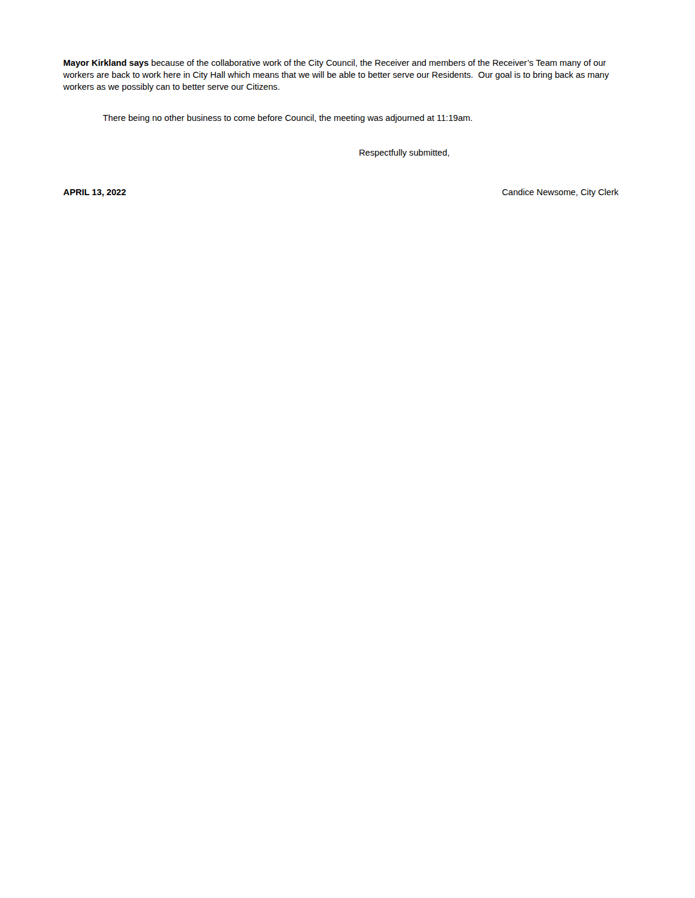Mayor Kirkland says because of the collaborative work of the City Council, the Receiver and members of the Receiver’s Team many of our workers are back to work here in City Hall which means that we will be able to better serve our Residents. Our goal is to bring back as many workers as we possibly can to better serve our Citizens.
There being no other business to come before Council, the meeting was adjourned at 11:19am.
Respectfully submitted,
APRIL 13, 2022 Candice Newsome, City Clerk